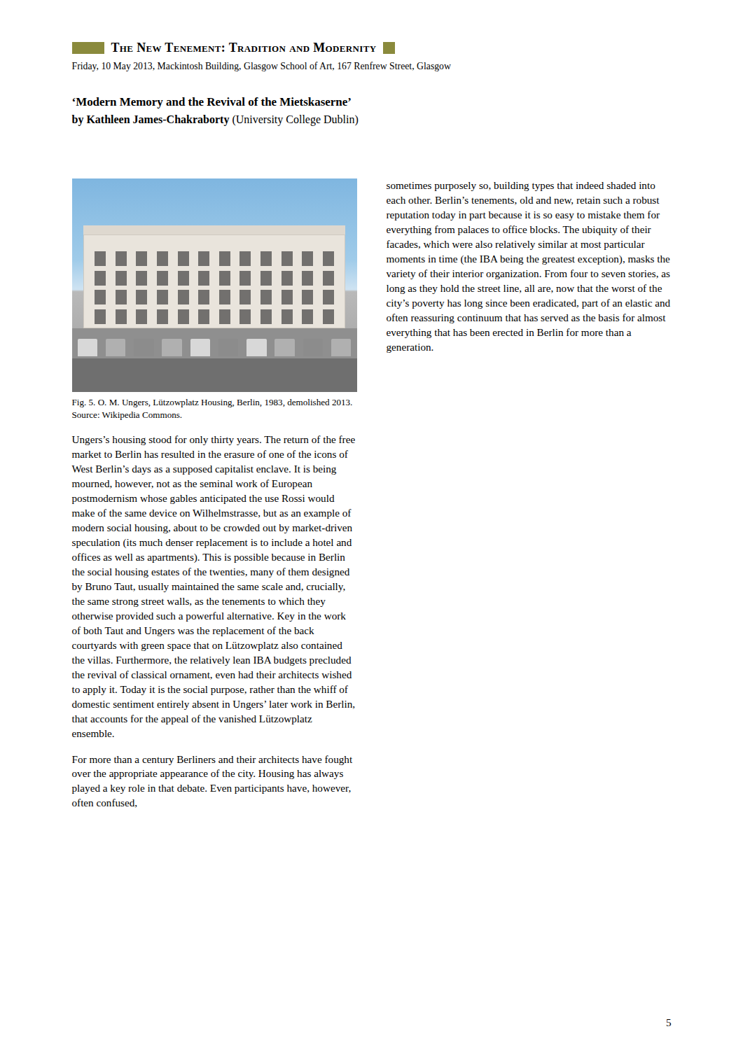The New Tenement: Tradition and Modernity
Friday, 10 May 2013, Mackintosh Building, Glasgow School of Art, 167 Renfrew Street, Glasgow
‘Modern Memory and the Revival of the Mietskaserne’
by Kathleen James-Chakraborty (University College Dublin)
Fig. 5. O. M. Ungers, Lützowplatz Housing, Berlin, 1983, demolished 2013. Source: Wikipedia Commons.
Ungers’s housing stood for only thirty years. The return of the free market to Berlin has resulted in the erasure of one of the icons of West Berlin’s days as a supposed capitalist enclave. It is being mourned, however, not as the seminal work of European postmodernism whose gables anticipated the use Rossi would make of the same device on Wilhelmstrasse, but as an example of modern social housing, about to be crowded out by market-driven speculation (its much denser replacement is to include a hotel and offices as well as apartments). This is possible because in Berlin the social housing estates of the twenties, many of them designed by Bruno Taut, usually maintained the same scale and, crucially, the same strong street walls, as the tenements to which they otherwise provided such a powerful alternative. Key in the work of both Taut and Ungers was the replacement of the back courtyards with green space that on Lützowplatz also contained the villas. Furthermore, the relatively lean IBA budgets precluded the revival of classical ornament, even had their architects wished to apply it. Today it is the social purpose, rather than the whiff of domestic sentiment entirely absent in Ungers’ later work in Berlin, that accounts for the appeal of the vanished Lützowplatz ensemble.
For more than a century Berliners and their architects have fought over the appropriate appearance of the city. Housing has always played a key role in that debate. Even participants have, however, often confused,
sometimes purposely so, building types that indeed shaded into each other. Berlin’s tenements, old and new, retain such a robust reputation today in part because it is so easy to mistake them for everything from palaces to office blocks. The ubiquity of their facades, which were also relatively similar at most particular moments in time (the IBA being the greatest exception), masks the variety of their interior organization. From four to seven stories, as long as they hold the street line, all are, now that the worst of the city’s poverty has long since been eradicated, part of an elastic and often reassuring continuum that has served as the basis for almost everything that has been erected in Berlin for more than a generation.
5